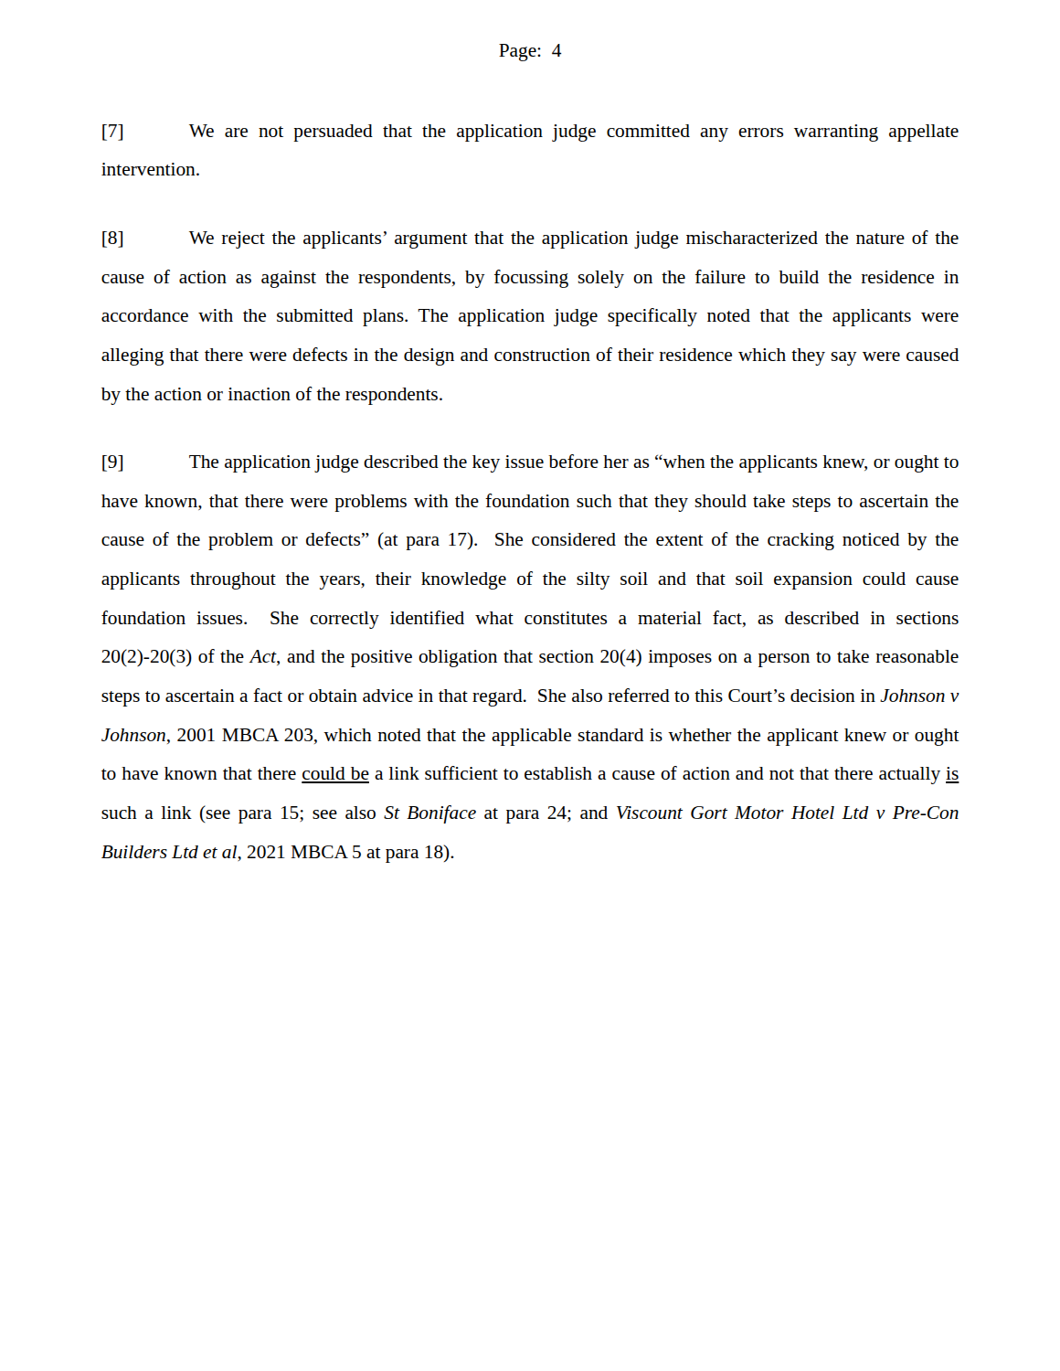Page: 4
[7] We are not persuaded that the application judge committed any errors warranting appellate intervention.
[8] We reject the applicants’ argument that the application judge mischaracterized the nature of the cause of action as against the respondents, by focussing solely on the failure to build the residence in accordance with the submitted plans. The application judge specifically noted that the applicants were alleging that there were defects in the design and construction of their residence which they say were caused by the action or inaction of the respondents.
[9] The application judge described the key issue before her as “when the applicants knew, or ought to have known, that there were problems with the foundation such that they should take steps to ascertain the cause of the problem or defects” (at para 17). She considered the extent of the cracking noticed by the applicants throughout the years, their knowledge of the silty soil and that soil expansion could cause foundation issues. She correctly identified what constitutes a material fact, as described in sections 20(2)-20(3) of the Act, and the positive obligation that section 20(4) imposes on a person to take reasonable steps to ascertain a fact or obtain advice in that regard. She also referred to this Court’s decision in Johnson v Johnson, 2001 MBCA 203, which noted that the applicable standard is whether the applicant knew or ought to have known that there could be a link sufficient to establish a cause of action and not that there actually is such a link (see para 15; see also St Boniface at para 24; and Viscount Gort Motor Hotel Ltd v Pre-Con Builders Ltd et al, 2021 MBCA 5 at para 18).